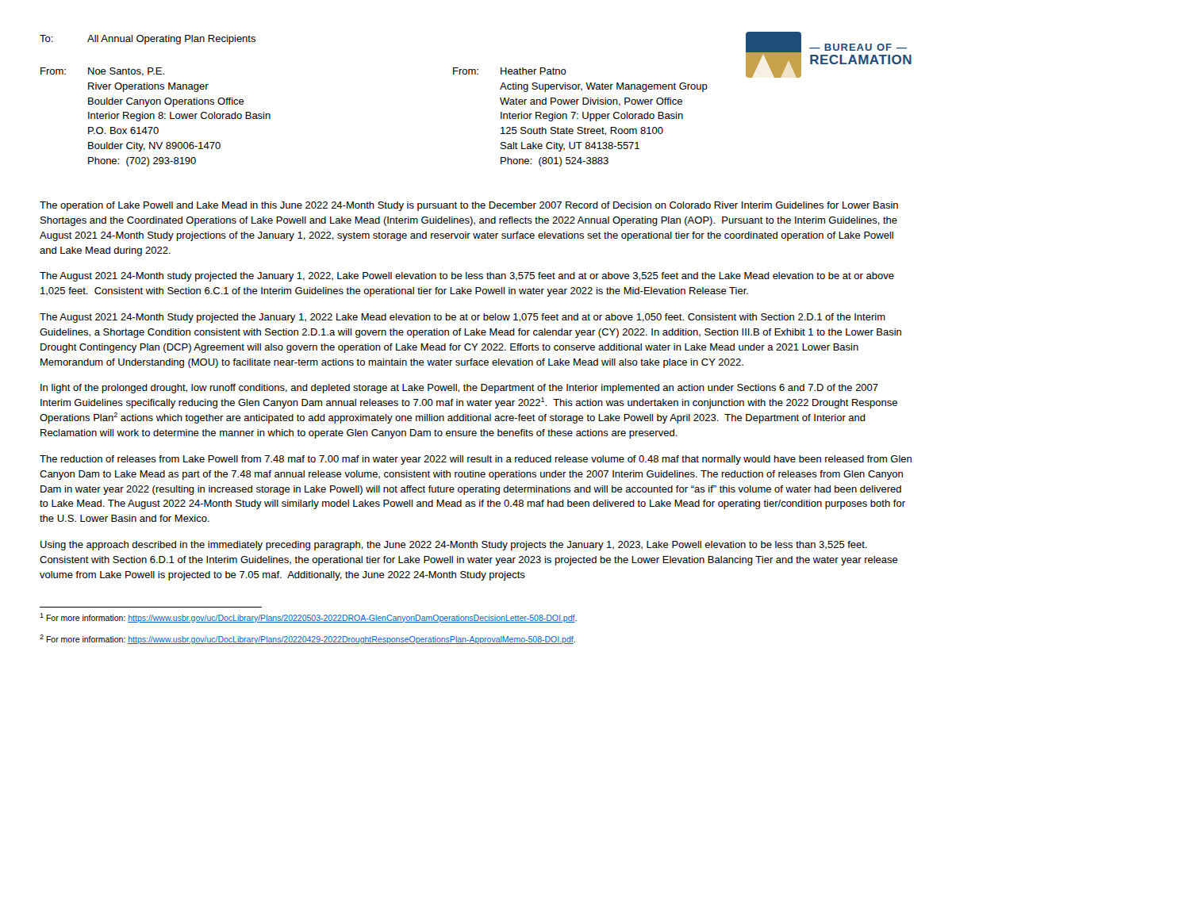— BUREAU OF —
RECLAMATION
To: All Annual Operating Plan Recipients
From:
Noe Santos, P.E.
River Operations Manager
Boulder Canyon Operations Office
Interior Region 8: Lower Colorado Basin
P.O. Box 61470
Boulder City, NV 89006-1470
Phone: (702) 293-8190
From:
Heather Patno
Acting Supervisor, Water Management Group
Water and Power Division, Power Office
Interior Region 7: Upper Colorado Basin
125 South State Street, Room 8100
Salt Lake City, UT 84138-5571
Phone: (801) 524-3883
The operation of Lake Powell and Lake Mead in this June 2022 24-Month Study is pursuant to the December 2007 Record of Decision on Colorado River Interim Guidelines for Lower Basin Shortages and the Coordinated Operations of Lake Powell and Lake Mead (Interim Guidelines), and reflects the 2022 Annual Operating Plan (AOP). Pursuant to the Interim Guidelines, the August 2021 24-Month Study projections of the January 1, 2022, system storage and reservoir water surface elevations set the operational tier for the coordinated operation of Lake Powell and Lake Mead during 2022.
The August 2021 24-Month study projected the January 1, 2022, Lake Powell elevation to be less than 3,575 feet and at or above 3,525 feet and the Lake Mead elevation to be at or above 1,025 feet. Consistent with Section 6.C.1 of the Interim Guidelines the operational tier for Lake Powell in water year 2022 is the Mid-Elevation Release Tier.
The August 2021 24-Month Study projected the January 1, 2022 Lake Mead elevation to be at or below 1,075 feet and at or above 1,050 feet. Consistent with Section 2.D.1 of the Interim Guidelines, a Shortage Condition consistent with Section 2.D.1.a will govern the operation of Lake Mead for calendar year (CY) 2022. In addition, Section III.B of Exhibit 1 to the Lower Basin Drought Contingency Plan (DCP) Agreement will also govern the operation of Lake Mead for CY 2022. Efforts to conserve additional water in Lake Mead under a 2021 Lower Basin Memorandum of Understanding (MOU) to facilitate near-term actions to maintain the water surface elevation of Lake Mead will also take place in CY 2022.
In light of the prolonged drought, low runoff conditions, and depleted storage at Lake Powell, the Department of the Interior implemented an action under Sections 6 and 7.D of the 2007 Interim Guidelines specifically reducing the Glen Canyon Dam annual releases to 7.00 maf in water year 20221. This action was undertaken in conjunction with the 2022 Drought Response Operations Plan2 actions which together are anticipated to add approximately one million additional acre-feet of storage to Lake Powell by April 2023. The Department of Interior and Reclamation will work to determine the manner in which to operate Glen Canyon Dam to ensure the benefits of these actions are preserved.
The reduction of releases from Lake Powell from 7.48 maf to 7.00 maf in water year 2022 will result in a reduced release volume of 0.48 maf that normally would have been released from Glen Canyon Dam to Lake Mead as part of the 7.48 maf annual release volume, consistent with routine operations under the 2007 Interim Guidelines. The reduction of releases from Glen Canyon Dam in water year 2022 (resulting in increased storage in Lake Powell) will not affect future operating determinations and will be accounted for “as if” this volume of water had been delivered to Lake Mead. The August 2022 24-Month Study will similarly model Lakes Powell and Mead as if the 0.48 maf had been delivered to Lake Mead for operating tier/condition purposes both for the U.S. Lower Basin and for Mexico.
Using the approach described in the immediately preceding paragraph, the June 2022 24-Month Study projects the January 1, 2023, Lake Powell elevation to be less than 3,525 feet. Consistent with Section 6.D.1 of the Interim Guidelines, the operational tier for Lake Powell in water year 2023 is projected be the Lower Elevation Balancing Tier and the water year release volume from Lake Powell is projected to be 7.05 maf. Additionally, the June 2022 24-Month Study projects
1 For more information: https://www.usbr.gov/uc/DocLibrary/Plans/20220503-2022DROA-GlenCanyonDamOperationsDecisionLetter-508-DOI.pdf.
2 For more information: https://www.usbr.gov/uc/DocLibrary/Plans/20220429-2022DroughtResponseOperationsPlan-ApprovalMemo-508-DOI.pdf.